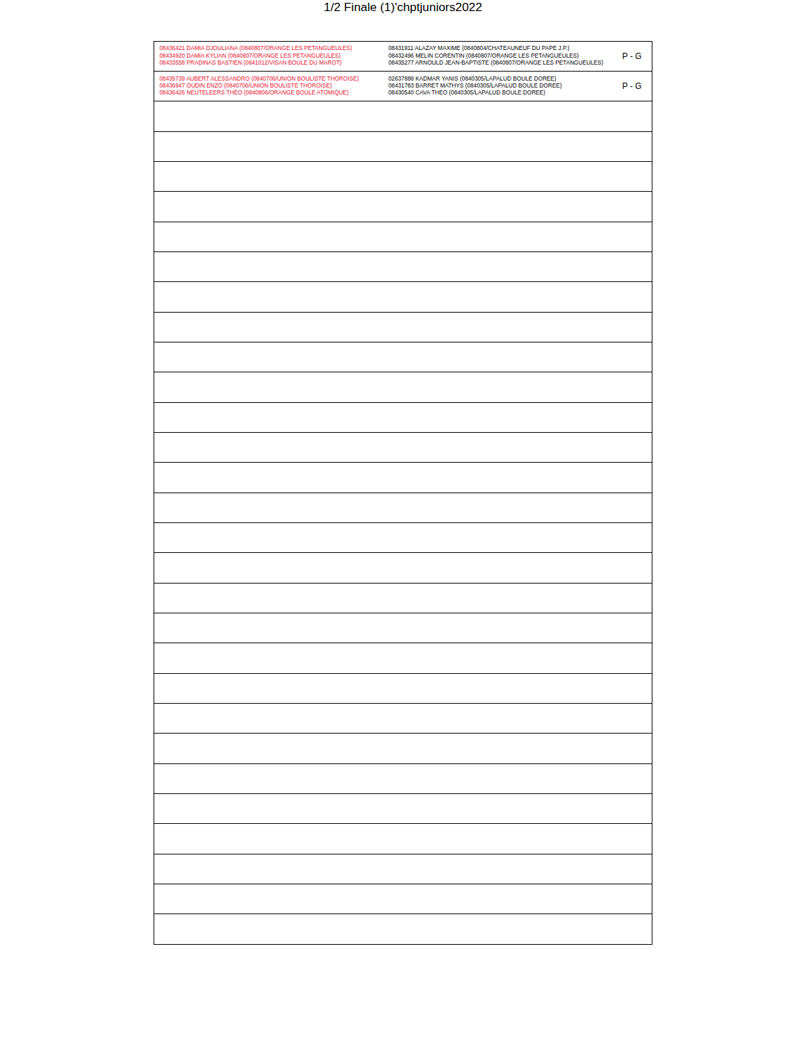1/2 Finale (1)'chptjuniors2022
| 08436421 DAMIA DJOULIANA (0840807/ORANGE LES PETANGUEULES) 08434920 DAMIA KYLIAN (0840807/ORANGE LES PETANGUEULES) 08433558 PRADINAS BASTIEN (0841012/VISAN BOULE DU MAROT) 08431911 ALAZAY MAXIME (0840804/CHATEAUNEUF DU PAPE J.P.) 08432496 MELIN CORENTIN (0840807/ORANGE LES PETANGUEULES) 08435277 ARNOULD JEAN-BAPTISTE (0840807/ORANGE LES PETANGUEULES) P - G |
| 08435739 AUBERT ALESSANDRO (0840706/UNION BOULISTE THOROISE) 08436947 OUDIN ENZO (0840706/UNION BOULISTE THOROISE) 08436426 NEUTELEERS THEO (0840806/ORANGE BOULE ATOMIQUE) 02637888 KADMAR YANIS (0840305/LAPALUD BOULE DOREE) 08431783 BARRET MATHYS (0840305/LAPALUD BOULE DOREE) 08430540 CAVA THEO (0840305/LAPALUD BOULE DOREE) P - G |